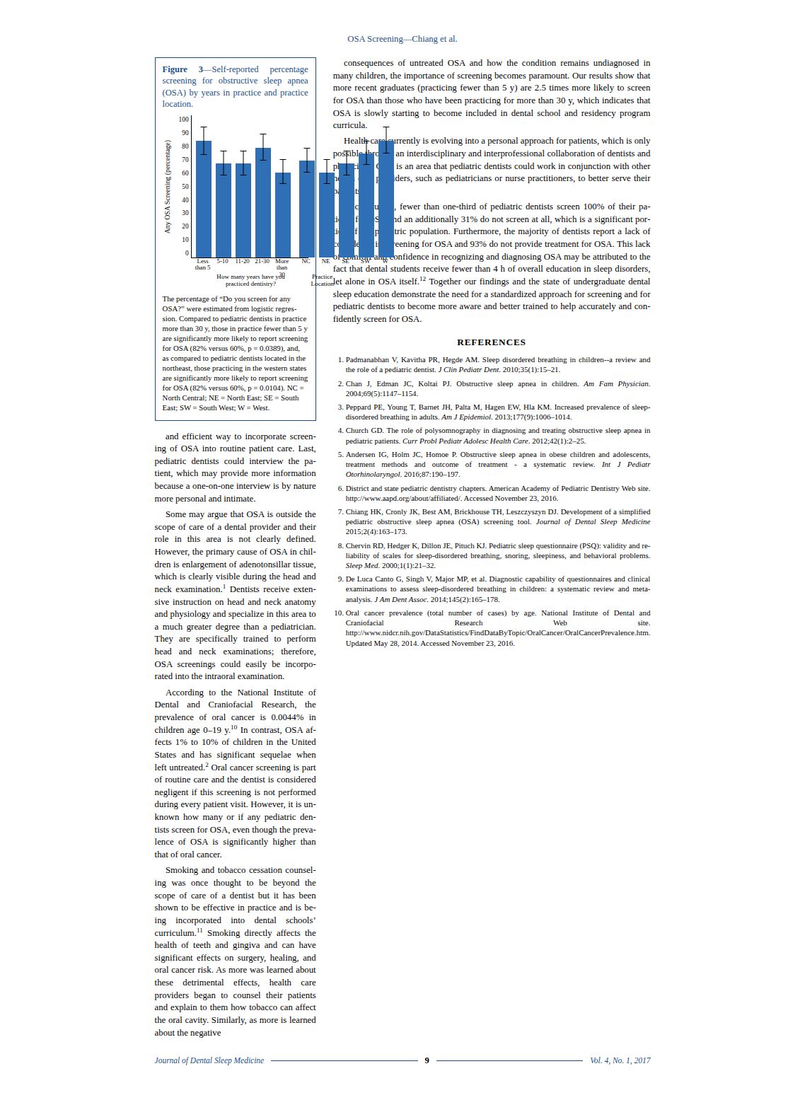OSA Screening—Chiang et al.
Figure 3—Self-reported percentage screening for obstructive sleep apnea (OSA) by years in practice and practice location.
Any OSA Screening (percentage)
100
90
80
70
60
50
40
30
20
10
0
Less
than 5
5-10
11-20
21-30
More
than
30
NC
NE
SE
SW
W
How many years have you
practiced dentistry?
Practice Location
The percentage of “Do you screen for any OSA?” were estimated from logistic regression. Compared to pediatric dentists in practice more than 30 y, those in practice fewer than 5 y are significantly more likely to report screening for OSA (82% versus 60%, p = 0.0389), and, as compared to pediatric dentists located in the northeast, those practicing in the western states are significantly more likely to report screening for OSA (82% versus 60%, p = 0.0104). NC = North Central; NE = North East; SE = South East; SW = South West; W = West.
and efficient way to incorporate screening of OSA into routine patient care. Last, pediatric dentists could interview the patient, which may provide more information because a one-on-one interview is by nature more personal and intimate.
Some may argue that OSA is outside the scope of care of a dental provider and their role in this area is not clearly defined. However, the primary cause of OSA in children is enlargement of adenotonsillar tissue, which is clearly visible during the head and neck examination.1 Dentists receive extensive instruction on head and neck anatomy and physiology and specialize in this area to a much greater degree than a pediatrician. They are specifically trained to perform head and neck examinations; therefore, OSA screenings could easily be incorporated into the intraoral examination.
According to the National Institute of Dental and Craniofacial Research, the prevalence of oral cancer is 0.0044% in children age 0–19 y.10 In contrast, OSA affects 1% to 10% of children in the United States and has significant sequelae when left untreated.2 Oral cancer screening is part of routine care and the dentist is considered negligent if this screening is not performed during every patient visit. However, it is unknown how many or if any pediatric dentists screen for OSA, even though the prevalence of OSA is significantly higher than that of oral cancer.
Smoking and tobacco cessation counseling was once thought to be beyond the scope of care of a dentist but it has been shown to be effective in practice and is being incorporated into dental schools’ curriculum.11 Smoking directly affects the health of teeth and gingiva and can have significant effects on surgery, healing, and oral cancer risk. As more was learned about these detrimental effects, health care providers began to counsel their patients and explain to them how tobacco can affect the oral cavity. Similarly, as more is learned about the negative
consequences of untreated OSA and how the condition remains undiagnosed in many children, the importance of screening becomes paramount. Our results show that more recent graduates (practicing fewer than 5 y) are 2.5 times more likely to screen for OSA than those who have been practicing for more than 30 y, which indicates that OSA is slowly starting to become included in dental school and residency program curricula.
Health care currently is evolving into a personal approach for patients, which is only possible through an interdisciplinary and interprofessional collaboration of dentists and physicians. OSA is an area that pediatric dentists could work in conjunction with other health care providers, such as pediatricians or nurse practitioners, to better serve their patients.
In conclusion, fewer than one-third of pediatric dentists screen 100% of their patients for OSA and an additionally 31% do not screen at all, which is a significant portion of the pediatric population. Furthermore, the majority of dentists report a lack of confidence in screening for OSA and 93% do not provide treatment for OSA. This lack of comfort and confidence in recognizing and diagnosing OSA may be attributed to the fact that dental students receive fewer than 4 h of overall education in sleep disorders, let alone in OSA itself.12 Together our findings and the state of undergraduate dental sleep education demonstrate the need for a standardized approach for screening and for pediatric dentists to become more aware and better trained to help accurately and confidently screen for OSA.
REFERENCES
Padmanabhan V, Kavitha PR, Hegde AM. Sleep disordered breathing in children--a review and the role of a pediatric dentist. J Clin Pediatr Dent. 2010;35(1):15–21.
Chan J, Edman JC, Koltai PJ. Obstructive sleep apnea in children. Am Fam Physician. 2004;69(5):1147–1154.
Peppard PE, Young T, Barnet JH, Palta M, Hagen EW, Hla KM. Increased prevalence of sleep-disordered breathing in adults. Am J Epidemiol. 2013;177(9):1006–1014.
Church GD. The role of polysomnography in diagnosing and treating obstructive sleep apnea in pediatric patients. Curr Probl Pediatr Adolesc Health Care. 2012;42(1):2–25.
Andersen IG, Holm JC, Homoe P. Obstructive sleep apnea in obese children and adolescents, treatment methods and outcome of treatment - a systematic review. Int J Pediatr Otorhinolaryngol. 2016;87:190–197.
District and state pediatric dentistry chapters. American Academy of Pediatric Dentistry Web site. http://www.aapd.org/about/affiliated/. Accessed November 23, 2016.
Chiang HK, Cronly JK, Best AM, Brickhouse TH, Leszczyszyn DJ. Development of a simplified pediatric obstructive sleep apnea (OSA) screening tool. Journal of Dental Sleep Medicine 2015;2(4):163–173.
Chervin RD, Hedger K, Dillon JE, Pituch KJ. Pediatric sleep questionnaire (PSQ): validity and reliability of scales for sleep-disordered breathing, snoring, sleepiness, and behavioral problems. Sleep Med. 2000;1(1):21–32.
De Luca Canto G, Singh V, Major MP, et al. Diagnostic capability of questionnaires and clinical examinations to assess sleep-disordered breathing in children: a systematic review and meta-analysis. J Am Dent Assoc. 2014;145(2):165–178.
Oral cancer prevalence (total number of cases) by age. National Institute of Dental and Craniofacial Research Web site. http://www.nidcr.nih.gov/DataStatistics/FindDataByTopic/OralCancer/OralCancerPrevalence.htm. Updated May 28, 2014. Accessed November 23, 2016.
Journal of Dental Sleep Medicine
9
Vol. 4, No. 1, 2017